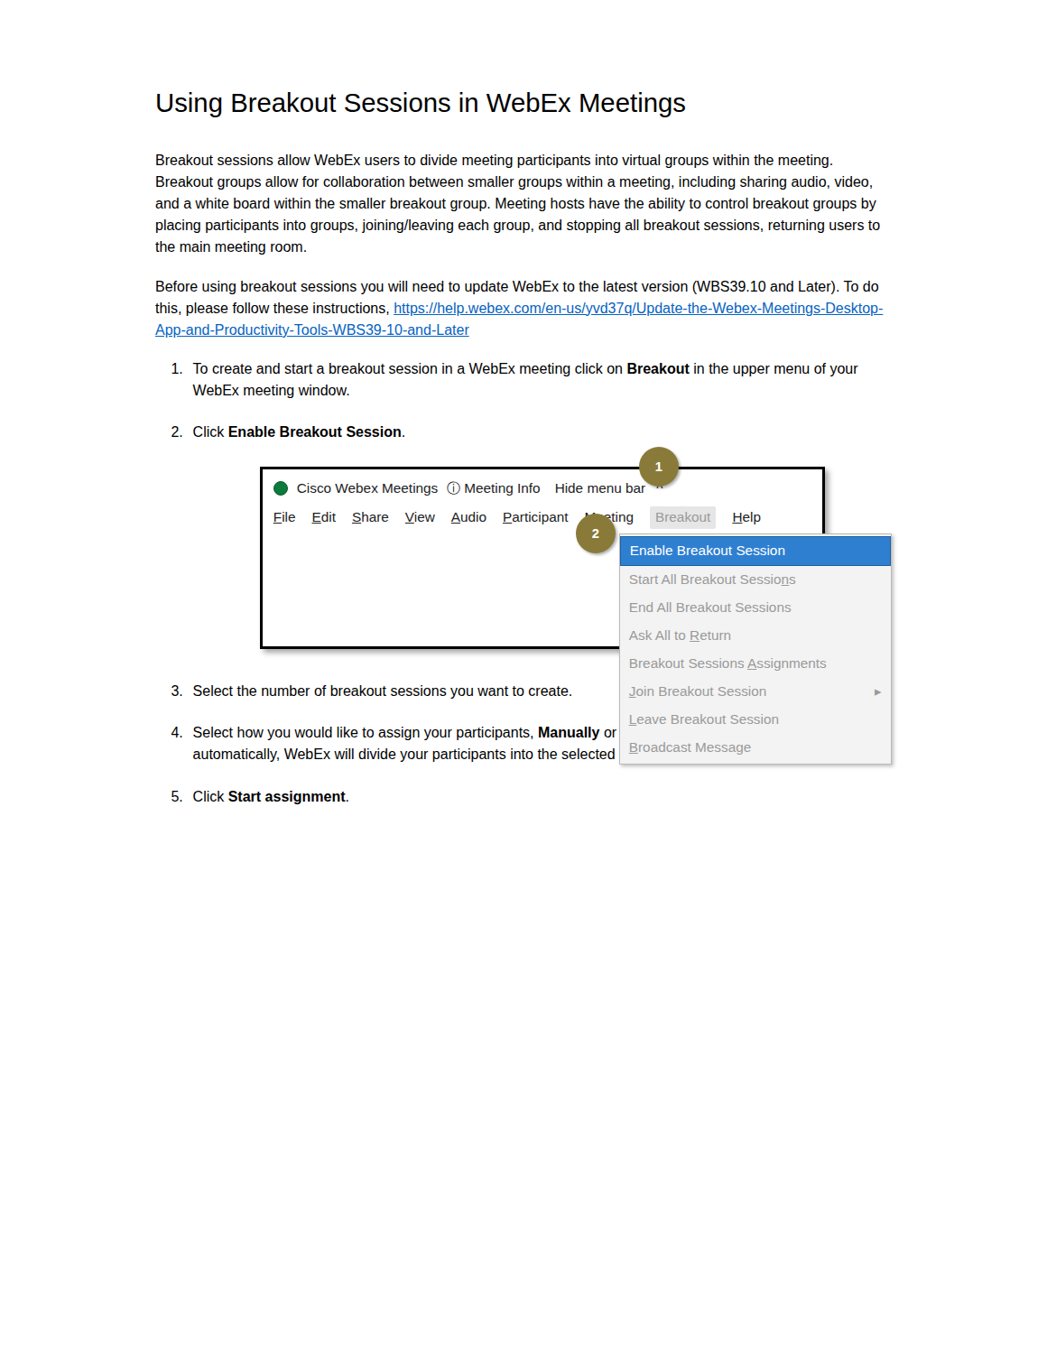Using Breakout Sessions in WebEx Meetings
Breakout sessions allow WebEx users to divide meeting participants into virtual groups within the meeting. Breakout groups allow for collaboration between smaller groups within a meeting, including sharing audio, video, and a white board within the smaller breakout group. Meeting hosts have the ability to control breakout groups by placing participants into groups, joining/leaving each group, and stopping all breakout sessions, returning users to the main meeting room.
Before using breakout sessions you will need to update WebEx to the latest version (WBS39.10 and Later). To do this, please follow these instructions, https://help.webex.com/en-us/yvd37q/Update-the-Webex-Meetings-Desktop-App-and-Productivity-Tools-WBS39-10-and-Later
To create and start a breakout session in a WebEx meeting click on Breakout in the upper menu of your WebEx meeting window.
Click Enable Breakout Session.
1
2
Cisco Webex Meetings Meeting Info Hide menu bar ^
File Edit Share View Audio Participant Meeting Breakout Help
Enable Breakout Session
Start All Breakout Sessions
End All Breakout Sessions
Ask All to Return
Breakout Sessions Assignments
Join Breakout Session ▸
Leave Breakout Session
Broadcast Message
Select the number of breakout sessions you want to create.
Select how you would like to assign your participants, Manually or Automatically (If you select automatically, WebEx will divide your participants into the selected number of groups as evenly as possible).
Click Start assignment.